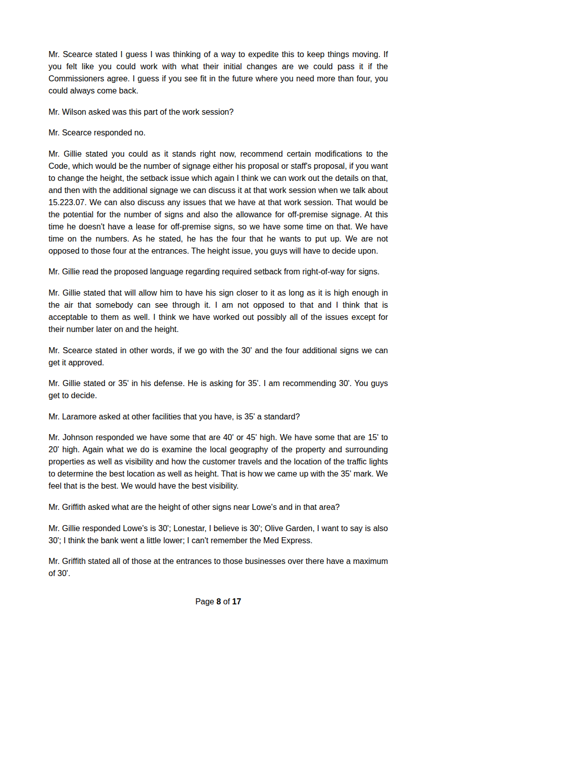Mr. Scearce stated I guess I was thinking of a way to expedite this to keep things moving. If you felt like you could work with what their initial changes are we could pass it if the Commissioners agree. I guess if you see fit in the future where you need more than four, you could always come back.
Mr. Wilson asked was this part of the work session?
Mr. Scearce responded no.
Mr. Gillie stated you could as it stands right now, recommend certain modifications to the Code, which would be the number of signage either his proposal or staff's proposal, if you want to change the height, the setback issue which again I think we can work out the details on that, and then with the additional signage we can discuss it at that work session when we talk about 15.223.07. We can also discuss any issues that we have at that work session. That would be the potential for the number of signs and also the allowance for off-premise signage. At this time he doesn't have a lease for off-premise signs, so we have some time on that. We have time on the numbers. As he stated, he has the four that he wants to put up. We are not opposed to those four at the entrances. The height issue, you guys will have to decide upon.
Mr. Gillie read the proposed language regarding required setback from right-of-way for signs.
Mr. Gillie stated that will allow him to have his sign closer to it as long as it is high enough in the air that somebody can see through it. I am not opposed to that and I think that is acceptable to them as well. I think we have worked out possibly all of the issues except for their number later on and the height.
Mr. Scearce stated in other words, if we go with the 30' and the four additional signs we can get it approved.
Mr. Gillie stated or 35' in his defense. He is asking for 35'. I am recommending 30'. You guys get to decide.
Mr. Laramore asked at other facilities that you have, is 35' a standard?
Mr. Johnson responded we have some that are 40' or 45' high. We have some that are 15' to 20' high. Again what we do is examine the local geography of the property and surrounding properties as well as visibility and how the customer travels and the location of the traffic lights to determine the best location as well as height. That is how we came up with the 35' mark. We feel that is the best. We would have the best visibility.
Mr. Griffith asked what are the height of other signs near Lowe's and in that area?
Mr. Gillie responded Lowe's is 30'; Lonestar, I believe is 30'; Olive Garden, I want to say is also 30'; I think the bank went a little lower; I can't remember the Med Express.
Mr. Griffith stated all of those at the entrances to those businesses over there have a maximum of 30'.
Page 8 of 17